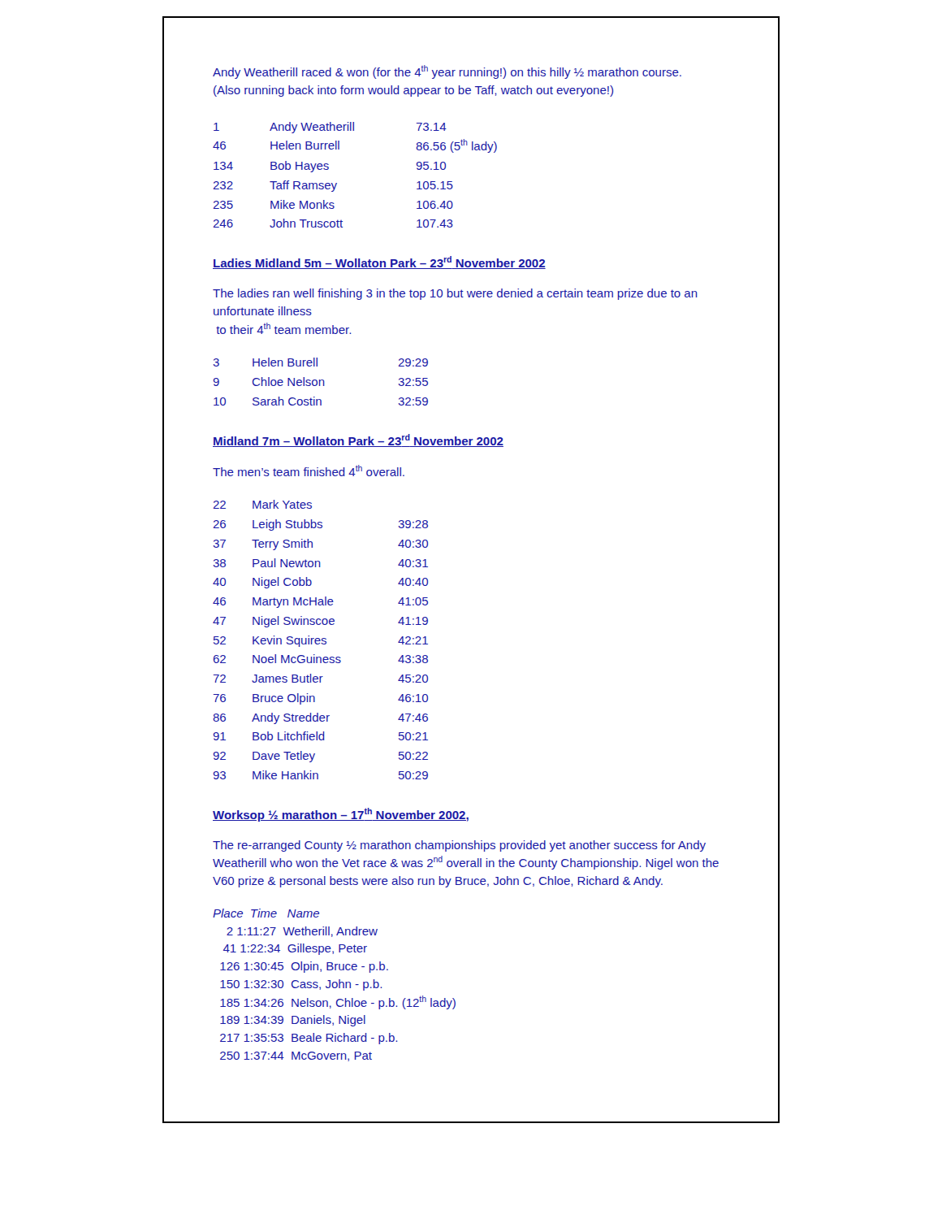Andy Weatherill raced & won (for the 4th year running!) on this hilly ½ marathon course.
(Also running back into form would appear to be Taff, watch out everyone!)
| 1 | Andy Weatherill | 73.14 |
| 46 | Helen Burrell | 86.56 (5 th lady) |
| 134 | Bob Hayes | 95.10 |
| 232 | Taff Ramsey | 105.15 |
| 235 | Mike Monks | 106.40 |
| 246 | John Truscott | 107.43 |
Ladies Midland 5m – Wollaton Park – 23rd November 2002
The ladies ran well finishing 3 in the top 10 but were denied a certain team prize due to an unfortunate illness
to their 4th team member.
| 3 | Helen Burell | 29:29 |
| 9 | Chloe Nelson | 32:55 |
| 10 | Sarah Costin | 32:59 |
Midland 7m – Wollaton Park – 23rd November 2002
The men’s team finished 4th overall.
| 22 | Mark Yates | |
| 26 | Leigh Stubbs | 39:28 |
| 37 | Terry Smith | 40:30 |
| 38 | Paul Newton | 40:31 |
| 40 | Nigel Cobb | 40:40 |
| 46 | Martyn McHale | 41:05 |
| 47 | Nigel Swinscoe | 41:19 |
| 52 | Kevin Squires | 42:21 |
| 62 | Noel McGuiness | 43:38 |
| 72 | James Butler | 45:20 |
| 76 | Bruce Olpin | 46:10 |
| 86 | Andy Stredder | 47:46 |
| 91 | Bob Litchfield | 50:21 |
| 92 | Dave Tetley | 50:22 |
| 93 | Mike Hankin | 50:29 |
Worksop ½ marathon – 17th November 2002,
The re-arranged County ½ marathon championships provided yet another success for Andy Weatherill who won the Vet race & was 2nd overall in the County Championship. Nigel won the V60 prize & personal bests were also run by Bruce, John C, Chloe, Richard & Andy.
Place Time Name
2 1:11:27 Wetherill, Andrew
41 1:22:34 Gillespe, Peter
126 1:30:45 Olpin, Bruce - p.b.
150 1:32:30 Cass, John - p.b.
185 1:34:26 Nelson, Chloe - p.b. (12th lady)
189 1:34:39 Daniels, Nigel
217 1:35:53 Beale Richard - p.b.
250 1:37:44 McGovern, Pat